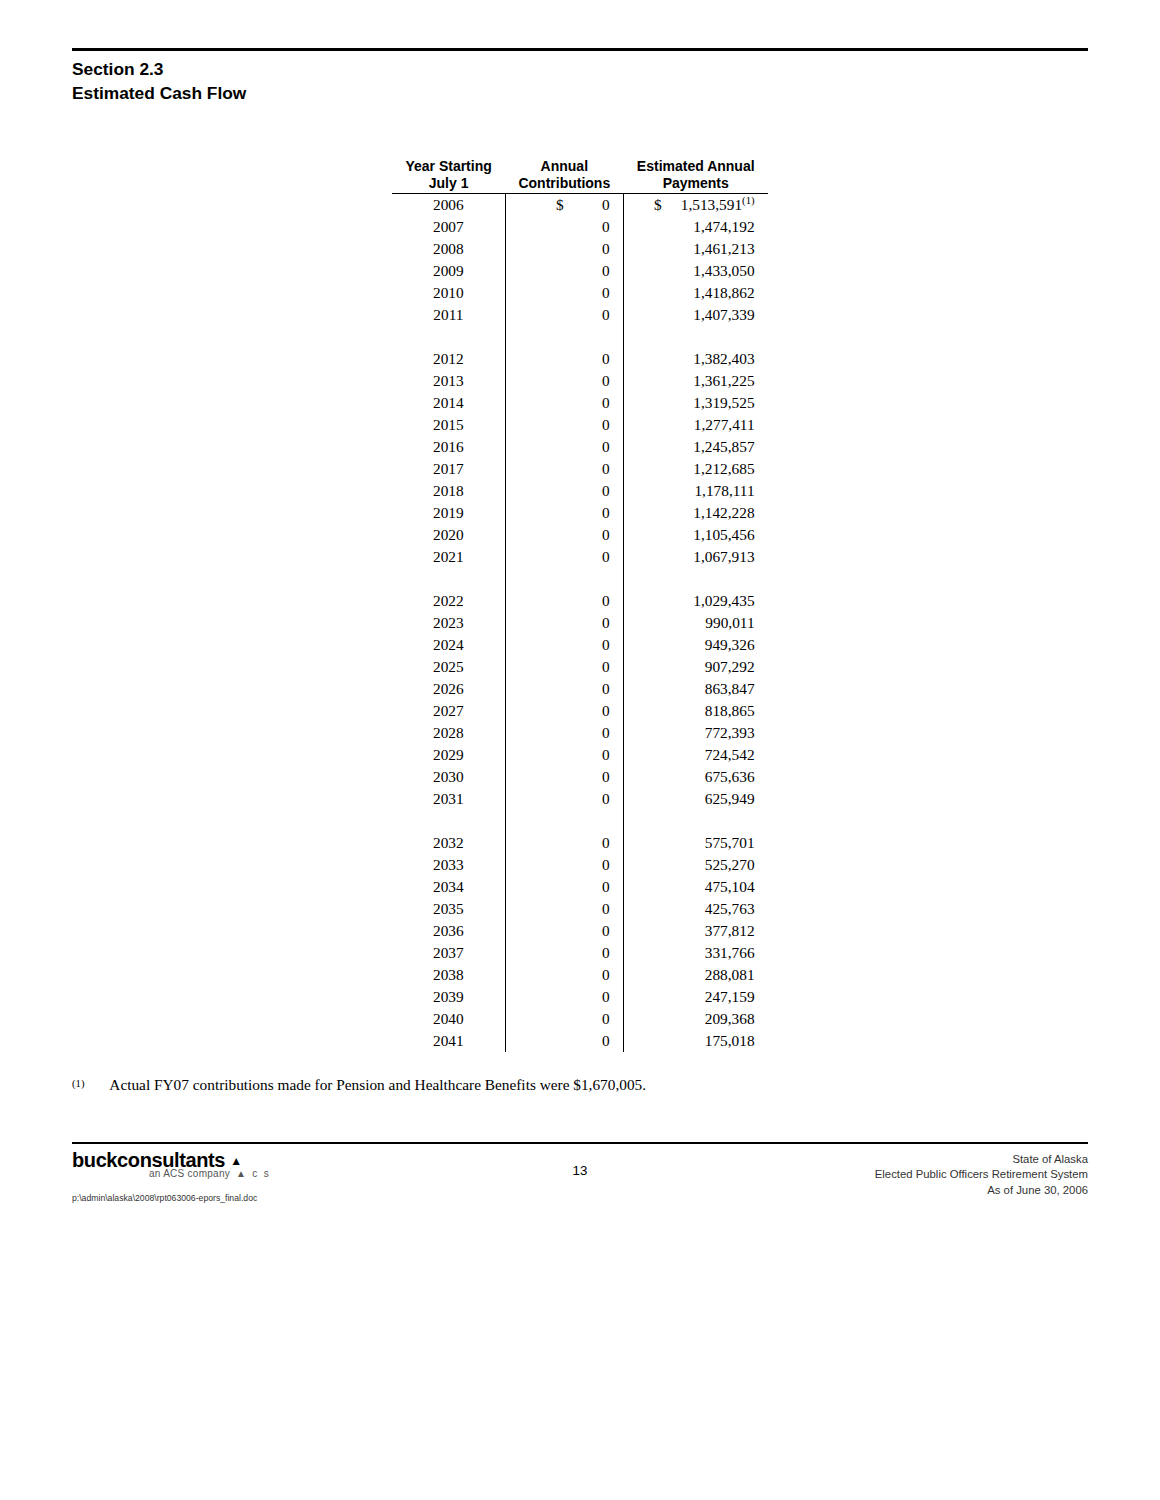Section 2.3
Estimated Cash Flow
| Year Starting July 1 | Annual Contributions | Estimated Annual Payments |
| --- | --- | --- |
| 2006 | $ 0 | $ 1,513,591 (1) |
| 2007 | 0 | 1,474,192 |
| 2008 | 0 | 1,461,213 |
| 2009 | 0 | 1,433,050 |
| 2010 | 0 | 1,418,862 |
| 2011 | 0 | 1,407,339 |
| 2012 | 0 | 1,382,403 |
| 2013 | 0 | 1,361,225 |
| 2014 | 0 | 1,319,525 |
| 2015 | 0 | 1,277,411 |
| 2016 | 0 | 1,245,857 |
| 2017 | 0 | 1,212,685 |
| 2018 | 0 | 1,178,111 |
| 2019 | 0 | 1,142,228 |
| 2020 | 0 | 1,105,456 |
| 2021 | 0 | 1,067,913 |
| 2022 | 0 | 1,029,435 |
| 2023 | 0 | 990,011 |
| 2024 | 0 | 949,326 |
| 2025 | 0 | 907,292 |
| 2026 | 0 | 863,847 |
| 2027 | 0 | 818,865 |
| 2028 | 0 | 772,393 |
| 2029 | 0 | 724,542 |
| 2030 | 0 | 675,636 |
| 2031 | 0 | 625,949 |
| 2032 | 0 | 575,701 |
| 2033 | 0 | 525,270 |
| 2034 | 0 | 475,104 |
| 2035 | 0 | 425,763 |
| 2036 | 0 | 377,812 |
| 2037 | 0 | 331,766 |
| 2038 | 0 | 288,081 |
| 2039 | 0 | 247,159 |
| 2040 | 0 | 209,368 |
| 2041 | 0 | 175,018 |
(1) Actual FY07 contributions made for Pension and Healthcare Benefits were $1,670,005.
buck consultants▲
an ACS company ▲ c s
p:\admin\alaska\2008\rpt063006-epors_final.doc
13
State of Alaska
Elected Public Officers Retirement System
As of June 30, 2006